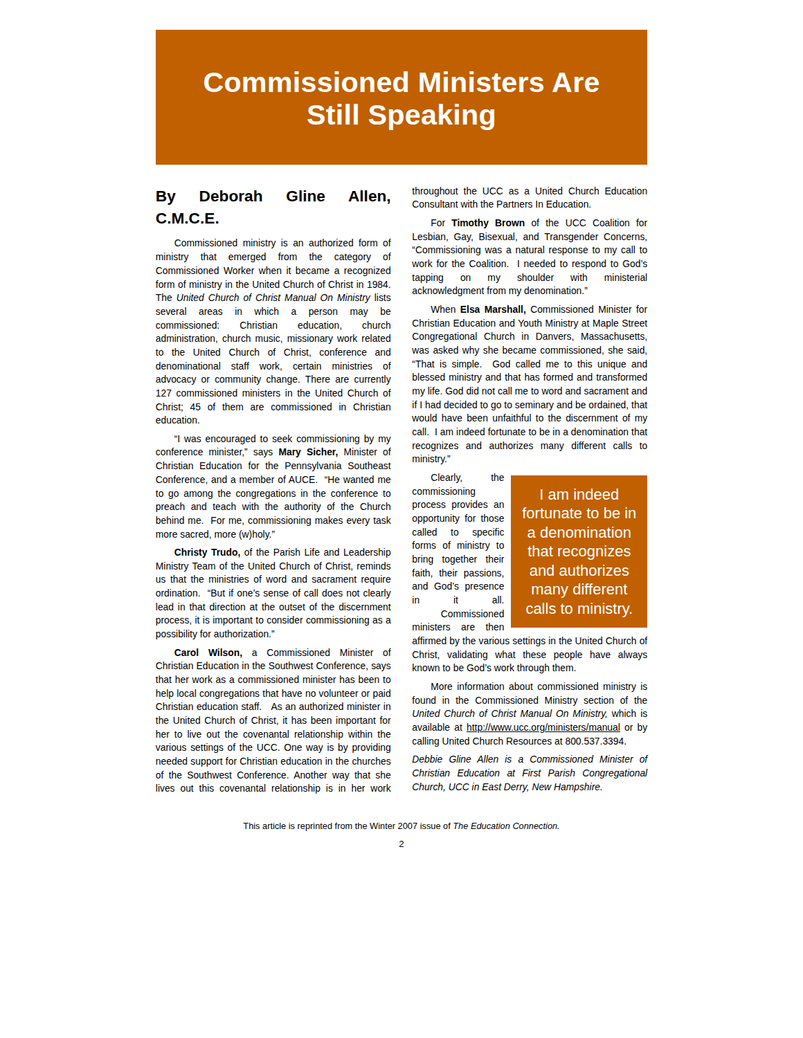Commissioned Ministers Are Still Speaking
By Deborah Gline Allen, C.M.C.E.
Commissioned ministry is an authorized form of ministry that emerged from the category of Commissioned Worker when it became a recognized form of ministry in the United Church of Christ in 1984. The United Church of Christ Manual On Ministry lists several areas in which a person may be commissioned: Christian education, church administration, church music, missionary work related to the United Church of Christ, conference and denominational staff work, certain ministries of advocacy or community change. There are currently 127 commissioned ministers in the United Church of Christ; 45 of them are commissioned in Christian education.
“I was encouraged to seek commissioning by my conference minister,” says Mary Sicher, Minister of Christian Education for the Pennsylvania Southeast Conference, and a member of AUCE. “He wanted me to go among the congregations in the conference to preach and teach with the authority of the Church behind me. For me, commissioning makes every task more sacred, more (w)holy.”
Christy Trudo, of the Parish Life and Leadership Ministry Team of the United Church of Christ, reminds us that the ministries of word and sacrament require ordination. “But if one’s sense of call does not clearly lead in that direction at the outset of the discernment process, it is important to consider commissioning as a possibility for authorization.”
Carol Wilson, a Commissioned Minister of Christian Education in the Southwest Conference, says that her work as a commissioned minister has been to help local congregations that have no volunteer or paid Christian education staff. As an authorized minister in the United Church of Christ, it has been important for her to live out the covenantal relationship within the various settings of the UCC. One way is by providing needed support for Christian education in the churches of the Southwest Conference. Another way that she lives out this covenantal relationship is in her work throughout the UCC as a United Church Education Consultant with the Partners In Education.
For Timothy Brown of the UCC Coalition for Lesbian, Gay, Bisexual, and Transgender Concerns, “Commissioning was a natural response to my call to work for the Coalition. I needed to respond to God’s tapping on my shoulder with ministerial acknowledgment from my denomination.”
When Elsa Marshall, Commissioned Minister for Christian Education and Youth Ministry at Maple Street Congregational Church in Danvers, Massachusetts, was asked why she became commissioned, she said, “That is simple. God called me to this unique and blessed ministry and that has formed and transformed my life. God did not call me to word and sacrament and if I had decided to go to seminary and be ordained, that would have been unfaithful to the discernment of my call. I am indeed fortunate to be in a denomination that recognizes and authorizes many different calls to ministry.”
I am indeed fortunate to be in a denomination that recognizes and authorizes many different calls to ministry.
Clearly, the commissioning process provides an opportunity for those called to specific forms of ministry to bring together their faith, their passions, and God’s presence in it all. Commissioned ministers are then affirmed by the various settings in the United Church of Christ, validating what these people have always known to be God’s work through them.
More information about commissioned ministry is found in the Commissioned Ministry section of the United Church of Christ Manual On Ministry, which is available at http://www.ucc.org/ministers/manual or by calling United Church Resources at 800.537.3394.
Debbie Gline Allen is a Commissioned Minister of Christian Education at First Parish Congregational Church, UCC in East Derry, New Hampshire.
This article is reprinted from the Winter 2007 issue of The Education Connection.
2